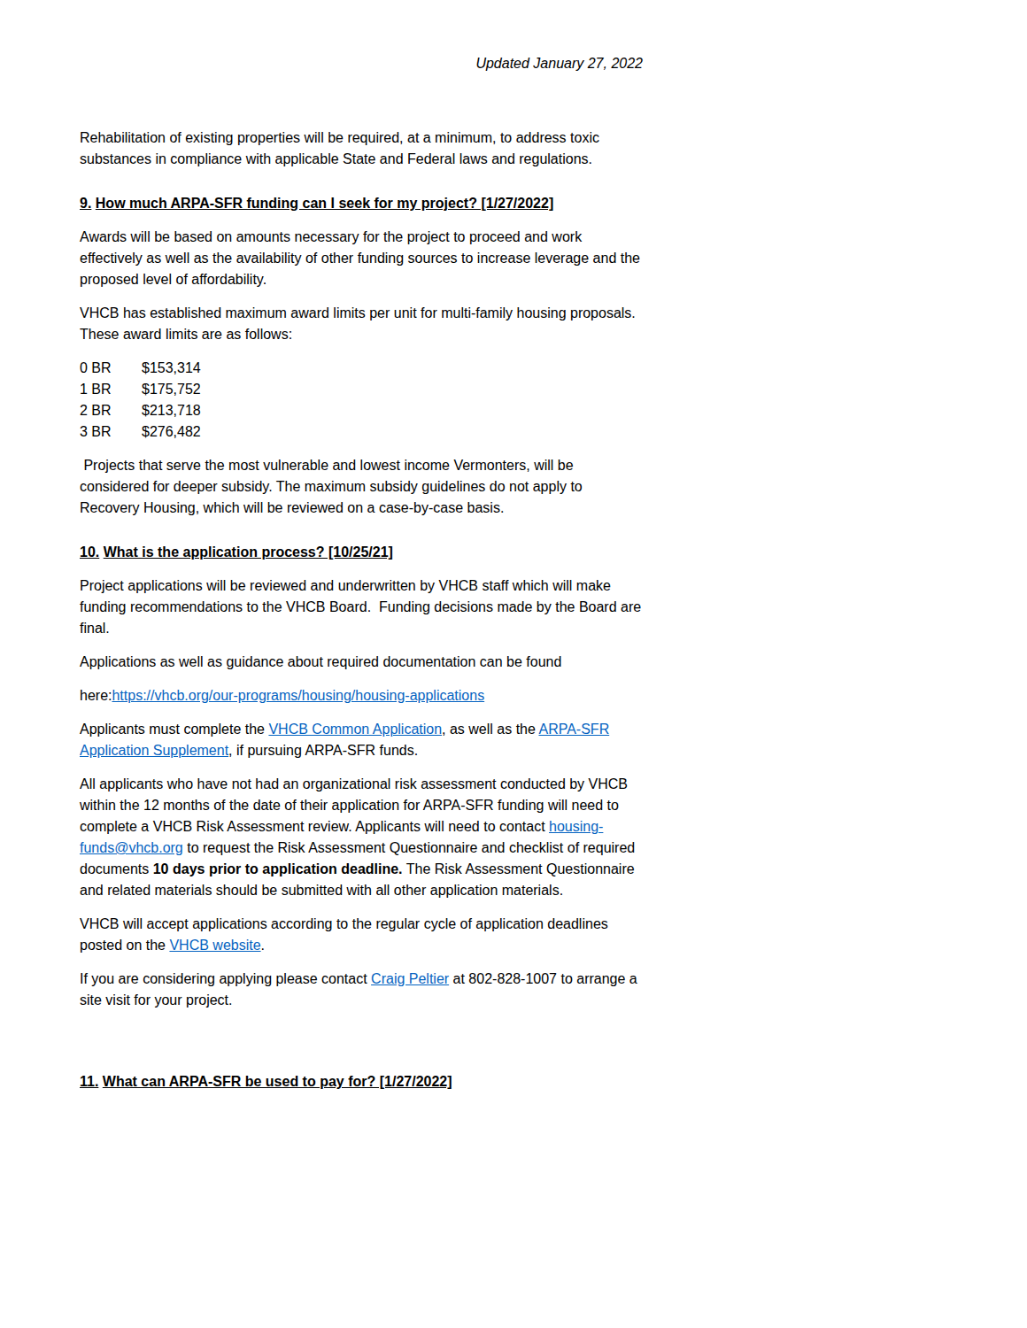Updated January 27, 2022
Rehabilitation of existing properties will be required, at a minimum, to address toxic substances in compliance with applicable State and Federal laws and regulations.
9. How much ARPA-SFR funding can I seek for my project? [1/27/2022]
Awards will be based on amounts necessary for the project to proceed and work effectively as well as the availability of other funding sources to increase leverage and the proposed level of affordability.
VHCB has established maximum award limits per unit for multi-family housing proposals. These award limits are as follows:
| 0 BR | $153,314 |
| 1 BR | $175,752 |
| 2 BR | $213,718 |
| 3 BR | $276,482 |
Projects that serve the most vulnerable and lowest income Vermonters, will be considered for deeper subsidy. The maximum subsidy guidelines do not apply to Recovery Housing, which will be reviewed on a case-by-case basis.
10. What is the application process? [10/25/21]
Project applications will be reviewed and underwritten by VHCB staff which will make funding recommendations to the VHCB Board. Funding decisions made by the Board are final.
Applications as well as guidance about required documentation can be found
here:https://vhcb.org/our-programs/housing/housing-applications
Applicants must complete the VHCB Common Application, as well as the ARPA-SFR Application Supplement, if pursuing ARPA-SFR funds.
All applicants who have not had an organizational risk assessment conducted by VHCB within the 12 months of the date of their application for ARPA-SFR funding will need to complete a VHCB Risk Assessment review. Applicants will need to contact housing-funds@vhcb.org to request the Risk Assessment Questionnaire and checklist of required documents 10 days prior to application deadline. The Risk Assessment Questionnaire and related materials should be submitted with all other application materials.
VHCB will accept applications according to the regular cycle of application deadlines posted on the VHCB website.
If you are considering applying please contact Craig Peltier at 802-828-1007 to arrange a site visit for your project.
11. What can ARPA-SFR be used to pay for? [1/27/2022]